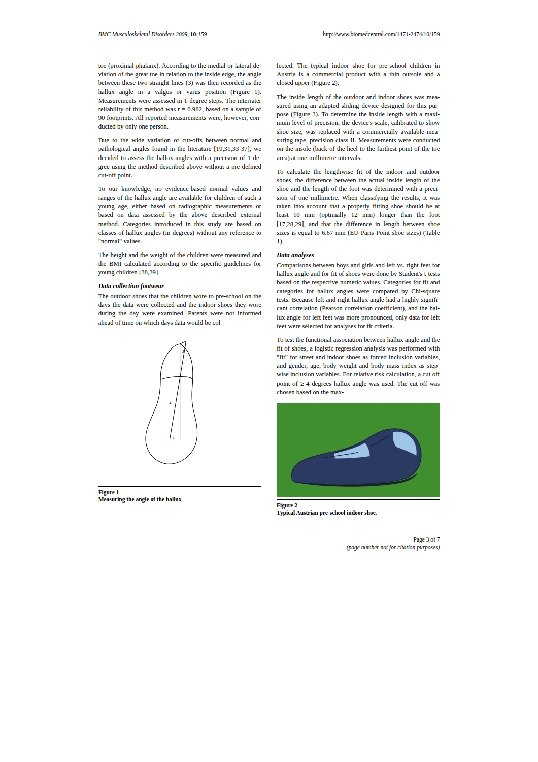BMC Musculoskeletal Disorders 2009, 10:159
http://www.biomedcentral.com/1471-2474/10/159
toe (proximal phalanx). According to the medial or lateral deviation of the great toe in relation to the inside edge, the angle between these two straight lines (3) was then recorded as the hallux angle in a valgus or varus position (Figure 1). Measurements were assessed in 1-degree steps. The interrater reliability of this method was r = 0.982, based on a sample of 90 footprints. All reported measurements were, however, conducted by only one person.
Due to the wide variation of cut-offs between normal and pathological angles found in the literature [19,31,33-37], we decided to assess the hallux angles with a precision of 1 degree using the method described above without a pre-defined cut-off point.
To our knowledge, no evidence-based normal values and ranges of the hallux angle are available for children of such a young age, either based on radiographic measurements or based on data assessed by the above described external method. Categories introduced in this study are based on classes of hallux angles (in degrees) without any reference to "normal" values.
The height and the weight of the children were measured and the BMI calculated according to the specific guidelines for young children [38,39].
Data collection footwear
The outdoor shoes that the children wore to pre-school on the days the data were collected and the indoor shoes they wore during the day were examined. Parents were not informed ahead of time on which days data would be col-
3 2 1
Figure 1
Measuring the angle of the hallux.
lected. The typical indoor shoe for pre-school children in Austria is a commercial product with a thin outsole and a closed upper (Figure 2).
The inside length of the outdoor and indoor shoes was measured using an adapted sliding device designed for this purpose (Figure 3). To determine the inside length with a maximum level of precision, the device's scale, calibrated to show shoe size, was replaced with a commercially available measuring tape, precision class II. Measurements were conducted on the insole (back of the heel to the furthest point of the toe area) at one-millimetre intervals.
To calculate the lengthwise fit of the indoor and outdoor shoes, the difference between the actual inside length of the shoe and the length of the foot was determined with a precision of one millimetre. When classifying the results, it was taken into account that a properly fitting shoe should be at least 10 mm (optimally 12 mm) longer than the foot [17,28,29], and that the difference in length between shoe sizes is equal to 6.67 mm (EU Paris Point shoe sizes) (Table 1).
Data analyses
Comparisons between boys and girls and left vs. right feet for hallux angle and for fit of shoes were done by Student's t-tests based on the respective numeric values. Categories for fit and categories for hallux angles were compared by Chi-square tests. Because left and right hallux angle had a highly significant correlation (Pearson correlation coefficient), and the hallux angle for left feet was more pronounced, only data for left feet were selected for analyses for fit criteria.
To test the functional association between hallux angle and the fit of shoes, a logistic regression analysis was performed with "fit" for street and indoor shoes as forced inclusion variables, and gender, age, body weight and body mass index as stepwise inclusion variables. For relative risk calculation, a cut off point of ≥ 4 degrees hallux angle was used. The cut-off was chosen based on the max-
Figure 2
Typical Austrian pre-school indoor shoe.
Page 3 of 7
(page number not for citation purposes)